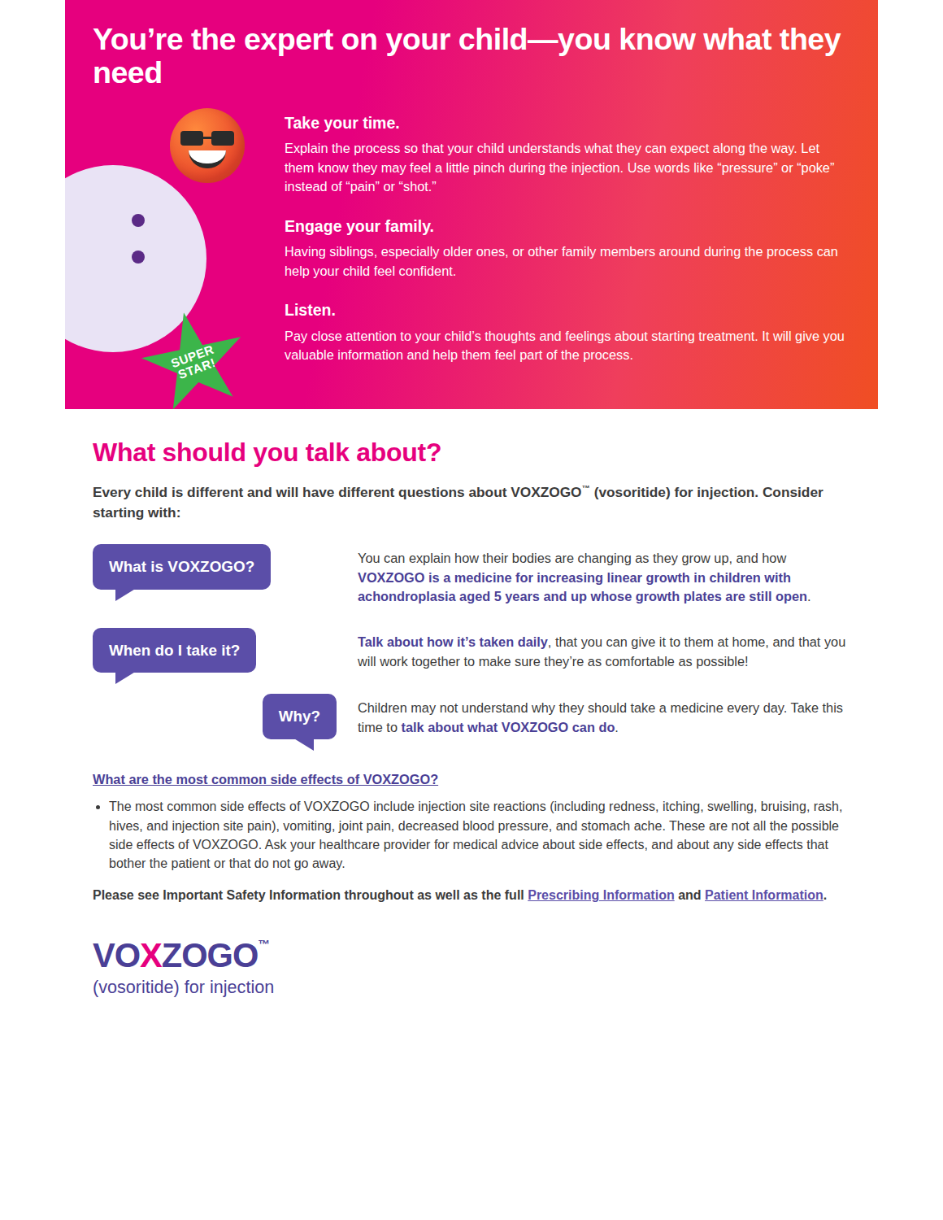You’re the expert on your child—you know what they need
SUPER
STAR!
Take your time.
Explain the process so that your child understands what they can expect along the way. Let them know they may feel a little pinch during the injection. Use words like “pressure” or “poke” instead of “pain” or “shot.”
Engage your family.
Having siblings, especially older ones, or other family members around during the process can help your child feel confident.
Listen.
Pay close attention to your child’s thoughts and feelings about starting treatment. It will give you valuable information and help them feel part of the process.
What should you talk about?
Every child is different and will have different questions about VOXZOGO™ (vosoritide) for injection. Consider starting with:
What is VOXZOGO?
You can explain how their bodies are changing as they grow up, and how VOXZOGO is a medicine for increasing linear growth in children with achondroplasia aged 5 years and up whose growth plates are still open.
When do I take it?
Talk about how it’s taken daily, that you can give it to them at home, and that you will work together to make sure they’re as comfortable as possible!
Why?
Children may not understand why they should take a medicine every day. Take this time to talk about what VOXZOGO can do.
What are the most common side effects of VOXZOGO?
The most common side effects of VOXZOGO include injection site reactions (including redness, itching, swelling, bruising, rash, hives, and injection site pain), vomiting, joint pain, decreased blood pressure, and stomach ache. These are not all the possible side effects of VOXZOGO. Ask your healthcare provider for medical advice about side effects, and about any side effects that bother the patient or that do not go away.
Please see Important Safety Information throughout as well as the full Prescribing Information and Patient Information.
VOXZOGO™
(vosoritide) for injection